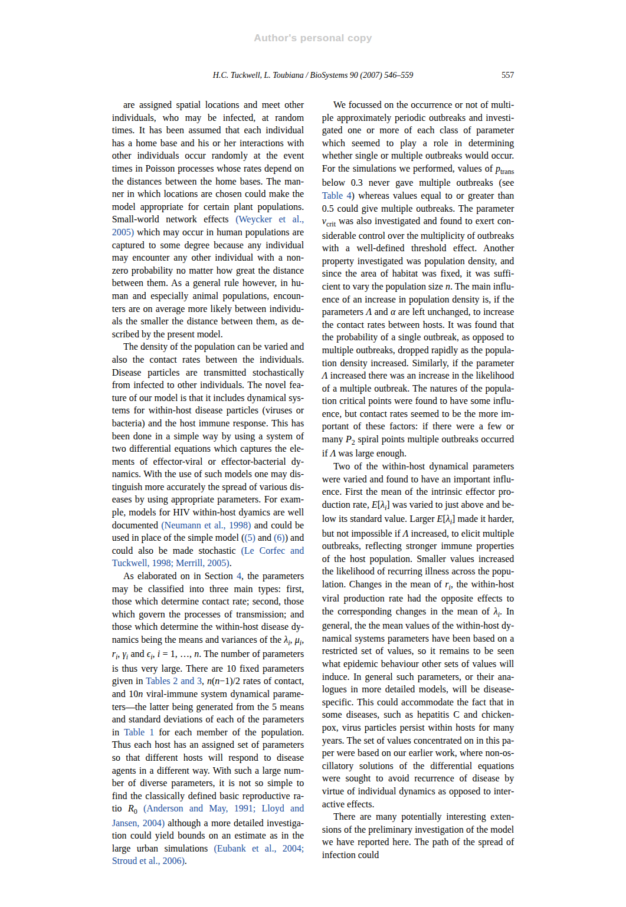Author's personal copy
H.C. Tuckwell, L. Toubiana / BioSystems 90 (2007) 546–559 557
are assigned spatial locations and meet other individuals, who may be infected, at random times. It has been assumed that each individual has a home base and his or her interactions with other individuals occur randomly at the event times in Poisson processes whose rates depend on the distances between the home bases. The manner in which locations are chosen could make the model appropriate for certain plant populations. Small-world network effects (Weycker et al., 2005) which may occur in human populations are captured to some degree because any individual may encounter any other individual with a non-zero probability no matter how great the distance between them. As a general rule however, in human and especially animal populations, encounters are on average more likely between individuals the smaller the distance between them, as described by the present model.
The density of the population can be varied and also the contact rates between the individuals. Disease particles are transmitted stochastically from infected to other individuals. The novel feature of our model is that it includes dynamical systems for within-host disease particles (viruses or bacteria) and the host immune response. This has been done in a simple way by using a system of two differential equations which captures the elements of effector-viral or effector-bacterial dynamics. With the use of such models one may distinguish more accurately the spread of various diseases by using appropriate parameters. For example, models for HIV within-host dyamics are well documented (Neumann et al., 1998) and could be used in place of the simple model ((5) and (6)) and could also be made stochastic (Le Corfec and Tuckwell, 1998; Merrill, 2005).
As elaborated on in Section 4, the parameters may be classified into three main types: first, those which determine contact rate; second, those which govern the processes of transmission; and those which determine the within-host disease dynamics being the means and variances of the λi, μi, ri, γi and ϵi, i = 1, …, n. The number of parameters is thus very large. There are 10 fixed parameters given in Tables 2 and 3, n(n−1)/2 rates of contact, and 10n viral-immune system dynamical parameters—the latter being generated from the 5 means and standard deviations of each of the parameters in Table 1 for each member of the population. Thus each host has an assigned set of parameters so that different hosts will respond to disease agents in a different way. With such a large number of diverse parameters, it is not so simple to find the classically defined basic reproductive ratio R0 (Anderson and May, 1991; Lloyd and Jansen, 2004) although a more detailed investigation could yield bounds on an estimate as in the large urban simulations (Eubank et al., 2004; Stroud et al., 2006).
We focussed on the occurrence or not of multiple approximately periodic outbreaks and investigated one or more of each class of parameter which seemed to play a role in determining whether single or multiple outbreaks would occur. For the simulations we performed, values of ptrans below 0.3 never gave multiple outbreaks (see Table 4) whereas values equal to or greater than 0.5 could give multiple outbreaks. The parameter vcrit was also investigated and found to exert considerable control over the multiplicity of outbreaks with a well-defined threshold effect. Another property investigated was population density, and since the area of habitat was fixed, it was sufficient to vary the population size n. The main influence of an increase in population density is, if the parameters Λ and α are left unchanged, to increase the contact rates between hosts. It was found that the probability of a single outbreak, as opposed to multiple outbreaks, dropped rapidly as the population density increased. Similarly, if the parameter Λ increased there was an increase in the likelihood of a multiple outbreak. The natures of the population critical points were found to have some influence, but contact rates seemed to be the more important of these factors: if there were a few or many P2 spiral points multiple outbreaks occurred if Λ was large enough.
Two of the within-host dynamical parameters were varied and found to have an important influence. First the mean of the intrinsic effector production rate, E[λi] was varied to just above and below its standard value. Larger E[λi] made it harder, but not impossible if Λ increased, to elicit multiple outbreaks, reflecting stronger immune properties of the host population. Smaller values increased the likelihood of recurring illness across the population. Changes in the mean of ri, the within-host viral production rate had the opposite effects to the corresponding changes in the mean of λi. In general, the the mean values of the within-host dynamical systems parameters have been based on a restricted set of values, so it remains to be seen what epidemic behaviour other sets of values will induce. In general such parameters, or their analogues in more detailed models, will be disease-specific. This could accommodate the fact that in some diseases, such as hepatitis C and chickenpox, virus particles persist within hosts for many years. The set of values concentrated on in this paper were based on our earlier work, where non-oscillatory solutions of the differential equations were sought to avoid recurrence of disease by virtue of individual dynamics as opposed to interactive effects.
There are many potentially interesting extensions of the preliminary investigation of the model we have reported here. The path of the spread of infection could